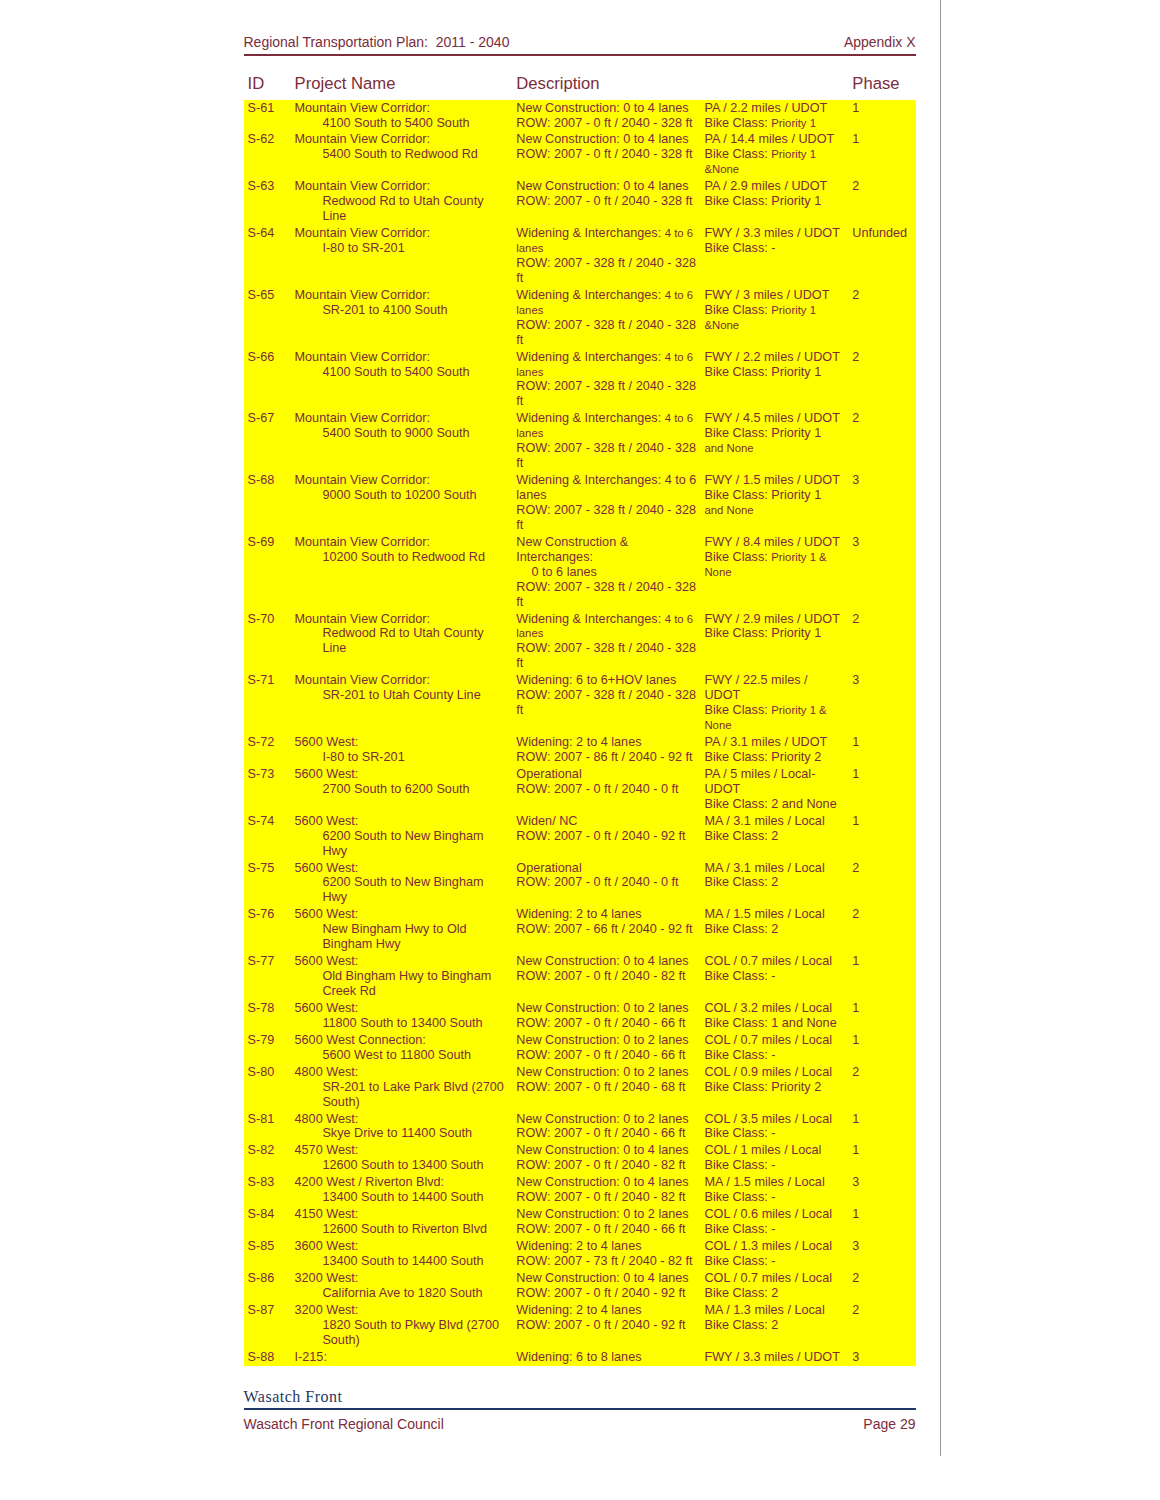Regional Transportation Plan: 2011 - 2040
Appendix X
| ID | Project Name | Description | | Phase |
| --- | --- | --- | --- | --- |
| S-61 | Mountain View Corridor: 4100 South to 5400 South | New Construction: 0 to 4 lanes ROW: 2007 - 0 ft / 2040 - 328 ft | PA / 2.2 miles / UDOT Bike Class: Priority 1 | 1 |
| S-62 | Mountain View Corridor: 5400 South to Redwood Rd | New Construction: 0 to 4 lanes ROW: 2007 - 0 ft / 2040 - 328 ft | PA / 14.4 miles / UDOT Bike Class: Priority 1 &None | 1 |
| S-63 | Mountain View Corridor: Redwood Rd to Utah County Line | New Construction: 0 to 4 lanes ROW: 2007 - 0 ft / 2040 - 328 ft | PA / 2.9 miles / UDOT Bike Class: Priority 1 | 2 |
| S-64 | Mountain View Corridor: I-80 to SR-201 | Widening & Interchanges: 4 to 6 lanes ROW: 2007 - 328 ft / 2040 - 328 ft | FWY / 3.3 miles / UDOT Bike Class: - | Unfunded |
| S-65 | Mountain View Corridor: SR-201 to 4100 South | Widening & Interchanges: 4 to 6 lanes ROW: 2007 - 328 ft / 2040 - 328 ft | FWY / 3 miles / UDOT Bike Class: Priority 1 &None | 2 |
| S-66 | Mountain View Corridor: 4100 South to 5400 South | Widening & Interchanges: 4 to 6 lanes ROW: 2007 - 328 ft / 2040 - 328 ft | FWY / 2.2 miles / UDOT Bike Class: Priority 1 | 2 |
| S-67 | Mountain View Corridor: 5400 South to 9000 South | Widening & Interchanges: 4 to 6 lanes ROW: 2007 - 328 ft / 2040 - 328 ft | FWY / 4.5 miles / UDOT Bike Class: Priority 1 and None | 2 |
| S-68 | Mountain View Corridor: 9000 South to 10200 South | Widening & Interchanges: 4 to 6 lanes ROW: 2007 - 328 ft / 2040 - 328 ft | FWY / 1.5 miles / UDOT Bike Class: Priority 1 and None | 3 |
| S-69 | Mountain View Corridor: 10200 South to Redwood Rd | New Construction & Interchanges: 0 to 6 lanes ROW: 2007 - 328 ft / 2040 - 328 ft | FWY / 8.4 miles / UDOT Bike Class: Priority 1 & None | 3 |
| S-70 | Mountain View Corridor: Redwood Rd to Utah County Line | Widening & Interchanges: 4 to 6 lanes ROW: 2007 - 328 ft / 2040 - 328 ft | FWY / 2.9 miles / UDOT Bike Class: Priority 1 | 2 |
| S-71 | Mountain View Corridor: SR-201 to Utah County Line | Widening: 6 to 6+HOV lanes ROW: 2007 - 328 ft / 2040 - 328 ft | FWY / 22.5 miles / UDOT Bike Class: Priority 1 & None | 3 |
| S-72 | 5600 West: I-80 to SR-201 | Widening: 2 to 4 lanes ROW: 2007 - 86 ft / 2040 - 92 ft | PA / 3.1 miles / UDOT Bike Class: Priority 2 | 1 |
| S-73 | 5600 West: 2700 South to 6200 South | Operational ROW: 2007 - 0 ft / 2040 - 0 ft | PA / 5 miles / Local-UDOT Bike Class: 2 and None | 1 |
| S-74 | 5600 West: 6200 South to New Bingham Hwy | Widen/ NC ROW: 2007 - 0 ft / 2040 - 92 ft | MA / 3.1 miles / Local Bike Class: 2 | 1 |
| S-75 | 5600 West: 6200 South to New Bingham Hwy | Operational ROW: 2007 - 0 ft / 2040 - 0 ft | MA / 3.1 miles / Local Bike Class: 2 | 2 |
| S-76 | 5600 West: New Bingham Hwy to Old Bingham Hwy | Widening: 2 to 4 lanes ROW: 2007 - 66 ft / 2040 - 92 ft | MA / 1.5 miles / Local Bike Class: 2 | 2 |
| S-77 | 5600 West: Old Bingham Hwy to Bingham Creek Rd | New Construction: 0 to 4 lanes ROW: 2007 - 0 ft / 2040 - 82 ft | COL / 0.7 miles / Local Bike Class: - | 1 |
| S-78 | 5600 West: 11800 South to 13400 South | New Construction: 0 to 2 lanes ROW: 2007 - 0 ft / 2040 - 66 ft | COL / 3.2 miles / Local Bike Class: 1 and None | 1 |
| S-79 | 5600 West Connection: 5600 West to 11800 South | New Construction: 0 to 2 lanes ROW: 2007 - 0 ft / 2040 - 66 ft | COL / 0.7 miles / Local Bike Class: - | 1 |
| S-80 | 4800 West: SR-201 to Lake Park Blvd (2700 South) | New Construction: 0 to 2 lanes ROW: 2007 - 0 ft / 2040 - 68 ft | COL / 0.9 miles / Local Bike Class: Priority 2 | 2 |
| S-81 | 4800 West: Skye Drive to 11400 South | New Construction: 0 to 2 lanes ROW: 2007 - 0 ft / 2040 - 66 ft | COL / 3.5 miles / Local Bike Class: - | 1 |
| S-82 | 4570 West: 12600 South to 13400 South | New Construction: 0 to 4 lanes ROW: 2007 - 0 ft / 2040 - 82 ft | COL / 1 miles / Local Bike Class: - | 1 |
| S-83 | 4200 West / Riverton Blvd: 13400 South to 14400 South | New Construction: 0 to 4 lanes ROW: 2007 - 0 ft / 2040 - 82 ft | MA / 1.5 miles / Local Bike Class: - | 3 |
| S-84 | 4150 West: 12600 South to Riverton Blvd | New Construction: 0 to 2 lanes ROW: 2007 - 0 ft / 2040 - 66 ft | COL / 0.6 miles / Local Bike Class: - | 1 |
| S-85 | 3600 West: 13400 South to 14400 South | Widening: 2 to 4 lanes ROW: 2007 - 73 ft / 2040 - 82 ft | COL / 1.3 miles / Local Bike Class: - | 3 |
| S-86 | 3200 West: California Ave to 1820 South | New Construction: 0 to 4 lanes ROW: 2007 - 0 ft / 2040 - 92 ft | COL / 0.7 miles / Local Bike Class: 2 | 2 |
| S-87 | 3200 West: 1820 South to Pkwy Blvd (2700 South) | Widening: 2 to 4 lanes ROW: 2007 - 0 ft / 2040 - 92 ft | MA / 1.3 miles / Local Bike Class: 2 | 2 |
| S-88 | I-215: | Widening: 6 to 8 lanes | FWY / 3.3 miles / UDOT | 3 |
Wasatch Front
Wasatch Front Regional Council
Page 29